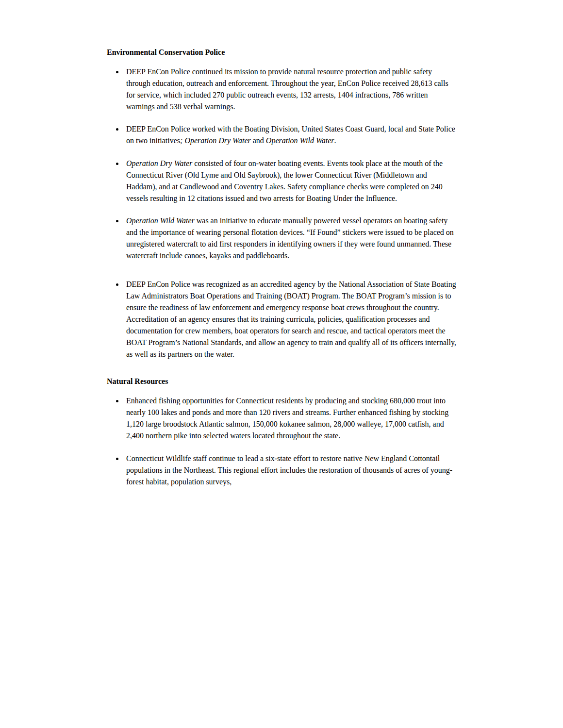Environmental Conservation Police
DEEP EnCon Police continued its mission to provide natural resource protection and public safety through education, outreach and enforcement. Throughout the year, EnCon Police received 28,613 calls for service, which included 270 public outreach events, 132 arrests, 1404 infractions, 786 written warnings and 538 verbal warnings.
DEEP EnCon Police worked with the Boating Division, United States Coast Guard, local and State Police on two initiatives; Operation Dry Water and Operation Wild Water.
Operation Dry Water consisted of four on-water boating events. Events took place at the mouth of the Connecticut River (Old Lyme and Old Saybrook), the lower Connecticut River (Middletown and Haddam), and at Candlewood and Coventry Lakes. Safety compliance checks were completed on 240 vessels resulting in 12 citations issued and two arrests for Boating Under the Influence.
Operation Wild Water was an initiative to educate manually powered vessel operators on boating safety and the importance of wearing personal flotation devices. “If Found” stickers were issued to be placed on unregistered watercraft to aid first responders in identifying owners if they were found unmanned. These watercraft include canoes, kayaks and paddleboards.
DEEP EnCon Police was recognized as an accredited agency by the National Association of State Boating Law Administrators Boat Operations and Training (BOAT) Program. The BOAT Program’s mission is to ensure the readiness of law enforcement and emergency response boat crews throughout the country. Accreditation of an agency ensures that its training curricula, policies, qualification processes and documentation for crew members, boat operators for search and rescue, and tactical operators meet the BOAT Program’s National Standards, and allow an agency to train and qualify all of its officers internally, as well as its partners on the water.
Natural Resources
Enhanced fishing opportunities for Connecticut residents by producing and stocking 680,000 trout into nearly 100 lakes and ponds and more than 120 rivers and streams. Further enhanced fishing by stocking 1,120 large broodstock Atlantic salmon, 150,000 kokanee salmon, 28,000 walleye, 17,000 catfish, and 2,400 northern pike into selected waters located throughout the state.
Connecticut Wildlife staff continue to lead a six-state effort to restore native New England Cottontail populations in the Northeast. This regional effort includes the restoration of thousands of acres of young-forest habitat, population surveys,